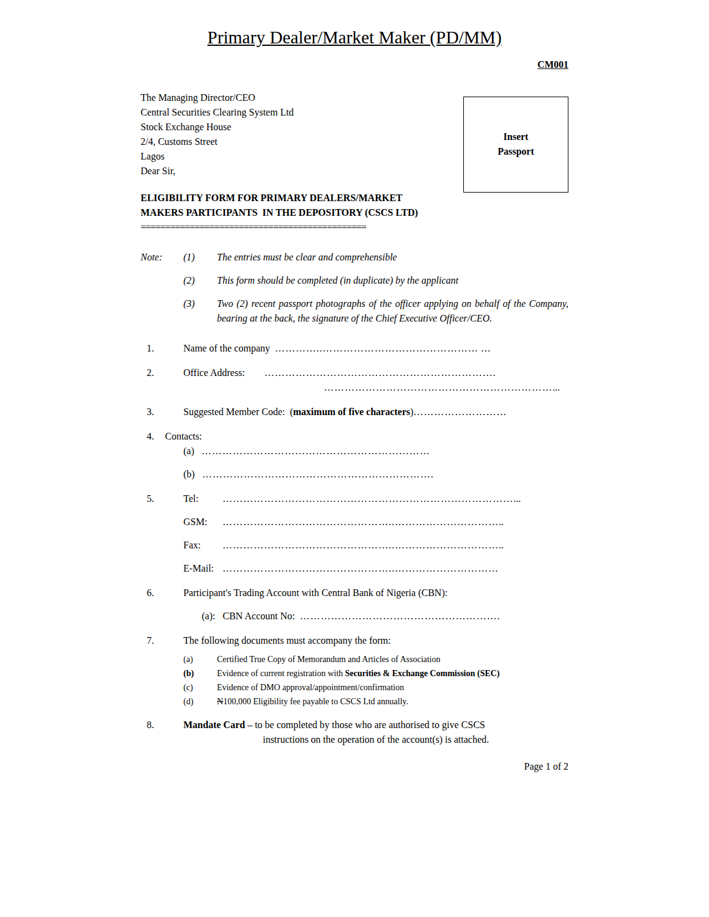Primary Dealer/Market Maker (PD/MM)
CM001
The Managing Director/CEO
Central Securities Clearing System Ltd
Stock Exchange House
2/4, Customs Street
Lagos
Insert
Passport
Dear Sir,
ELIGIBILITY FORM FOR PRIMARY DEALERS/MARKET
MAKERS PARTICIPANTS IN THE DEPOSITORY (CSCS LTD)
==============================================
Note:
(1)
The entries must be clear and comprehensible
(2)
This form should be completed (in duplicate) by the applicant
(3)
Two (2) recent passport photographs of the officer applying on behalf of the Company, bearing at the back, the signature of the Chief Executive Officer/CEO.
Name of the company …………..……………………………………… …
Office Address: ………………………………………………………….
…………………………………………………………...
Suggested Member Code: (maximum of five characters)………………………
Contacts:
(a) …………………………………………………………
(b) ………………………………………………………….
Tel: …………………………………………………………………………...
GSM: …………………………………………..…………………………..
Fax: …………………………………………..…………………………..
E-Mail: …………………………………………..…………………………
Participant's Trading Account with Central Bank of Nigeria (CBN):
(a): CBN Account No: ………………………………………………….
The following documents must accompany the form:
(a) Certified True Copy of Memorandum and Articles of Association
(b) Evidence of current registration with Securities & Exchange Commission (SEC)
(c) Evidence of DMO approval/appointment/confirmation
(d) N100,000 Eligibility fee payable to CSCS Ltd annually.
Mandate Card – to be completed by those who are authorised to give CSCS
instructions on the operation of the account(s) is attached.
Page 1 of 2